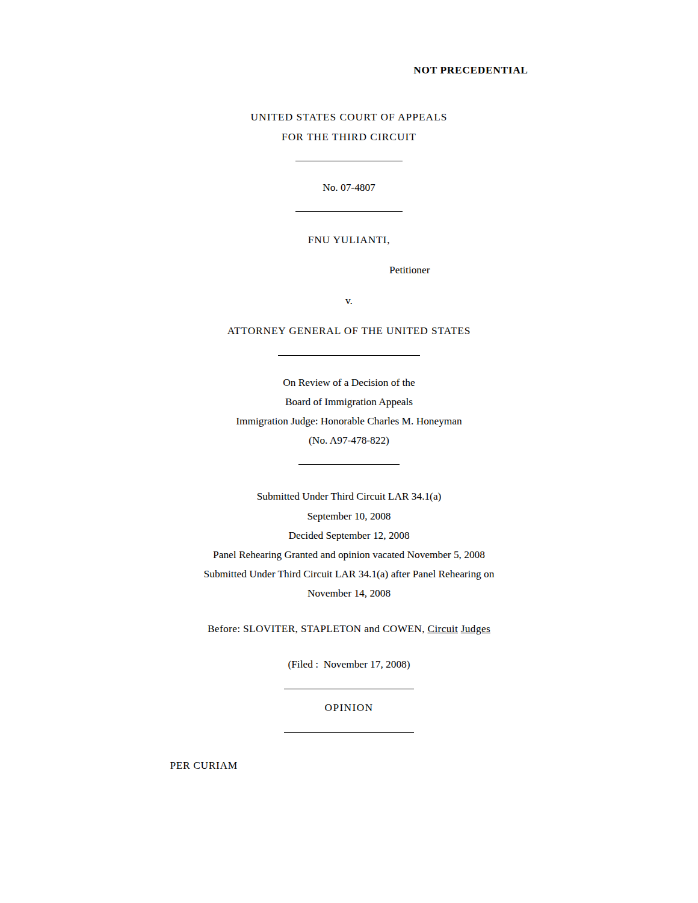NOT PRECEDENTIAL
UNITED STATES COURT OF APPEALSFOR THE THIRD CIRCUIT
No. 07-4807
FNU YULIANTI,
Petitioner
v.
ATTORNEY GENERAL OF THE UNITED STATES
On Review of a Decision of the
Board of Immigration Appeals
Immigration Judge: Honorable Charles M. Honeyman
(No. A97-478-822)
Submitted Under Third Circuit LAR 34.1(a)
September 10, 2008
Decided September 12, 2008
Panel Rehearing Granted and opinion vacated November 5, 2008
Submitted Under Third Circuit LAR 34.1(a) after Panel Rehearing on
November 14, 2008
Before: SLOVITER, STAPLETON and COWEN, Circuit Judges
(Filed : November 17, 2008)
OPINION
PER CURIAM